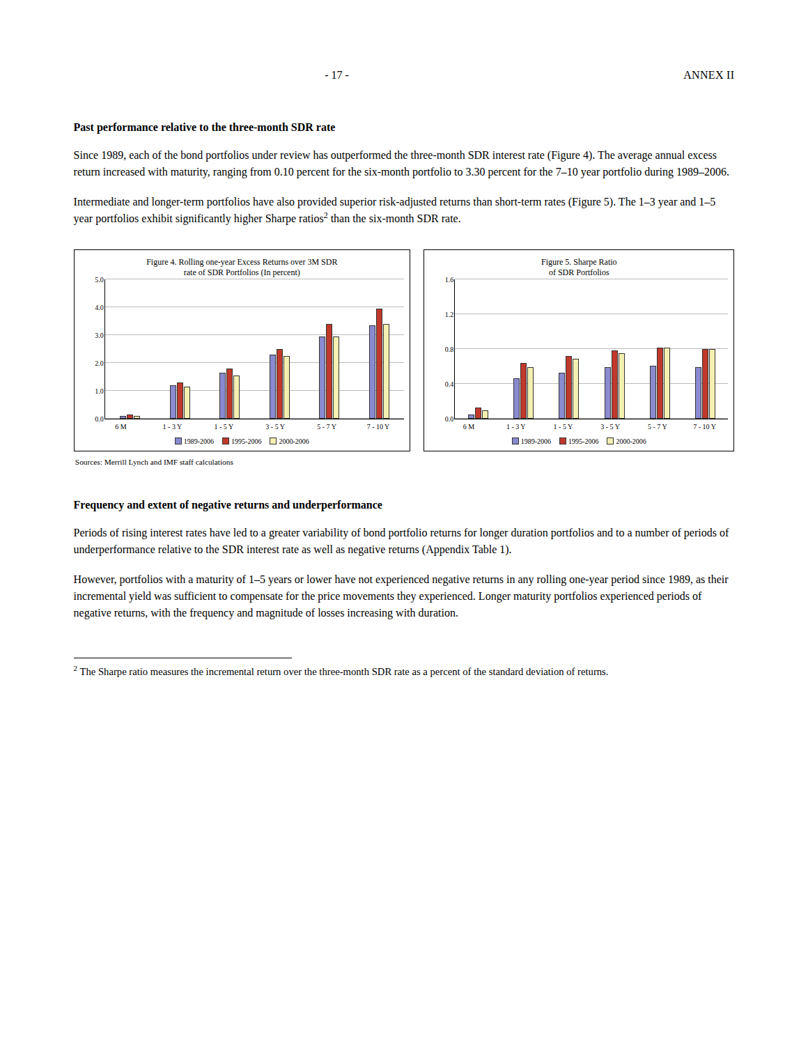- 17 - ANNEX II
Past performance relative to the three-month SDR rate
Since 1989, each of the bond portfolios under review has outperformed the three-month SDR interest rate (Figure 4). The average annual excess return increased with maturity, ranging from 0.10 percent for the six-month portfolio to 3.30 percent for the 7–10 year portfolio during 1989–2006.
Intermediate and longer-term portfolios have also provided superior risk-adjusted returns than short-term rates (Figure 5). The 1–3 year and 1–5 year portfolios exhibit significantly higher Sharpe ratios2 than the six-month SDR rate.
Figure 4. Rolling one-year Excess Returns over 3M SDR
rate of SDR Portfolios (In percent)
5.0
4.0
3.0
2.0
1.0
0.0
6 M 1 - 3 Y 1 - 5 Y 3 - 5 Y 5 - 7 Y 7 - 10 Y
1989-2006 1995-2006 2000-2006
Figure 5. Sharpe Ratio
of SDR Portfolios
1.6
1.2
0.8
0.4
0.0
6 M 1 - 3 Y 1 - 5 Y 3 - 5 Y 5 - 7 Y 7 - 10 Y
1989-2006 1995-2006 2000-2006
Sources: Merrill Lynch and IMF staff calculations
Frequency and extent of negative returns and underperformance
Periods of rising interest rates have led to a greater variability of bond portfolio returns for longer duration portfolios and to a number of periods of underperformance relative to the SDR interest rate as well as negative returns (Appendix Table 1).
However, portfolios with a maturity of 1–5 years or lower have not experienced negative returns in any rolling one-year period since 1989, as their incremental yield was sufficient to compensate for the price movements they experienced. Longer maturity portfolios experienced periods of negative returns, with the frequency and magnitude of losses increasing with duration.
2 The Sharpe ratio measures the incremental return over the three-month SDR rate as a percent of the standard deviation of returns.